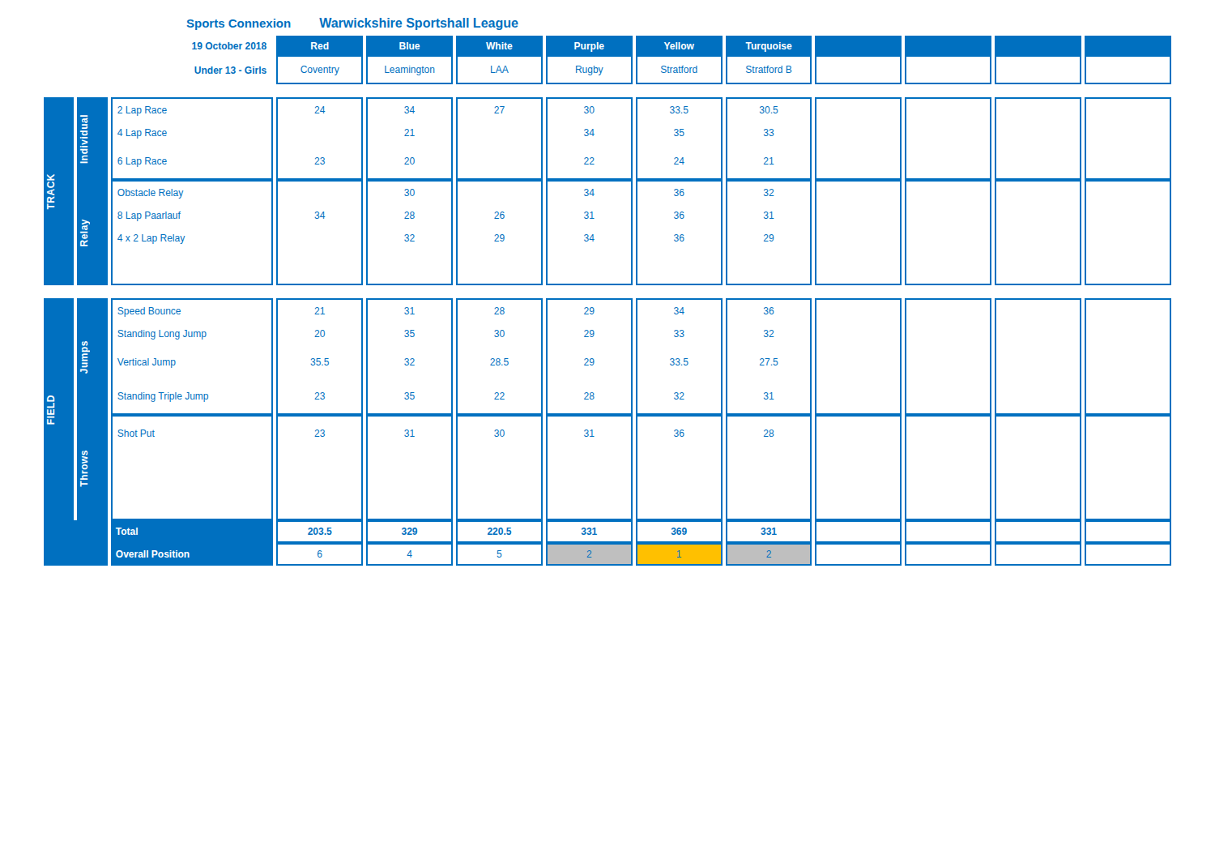Sports Connexion Warwickshire Sportshall League
| | | 19 October 2018 | Red | Blue | White | Purple | Yellow | Turquoise | | | | |
| | | Under 13 - Girls | Coventry | Leamington | LAA | Rugby | Stratford | Stratford B | | | | |
| TRACK | Individual | 2 Lap Race | 24 | 34 | 27 | 30 | 33.5 | 30.5 | | | | |
| 4 Lap Race | | 21 | | 34 | 35 | 33 | | | | |
| 6 Lap Race | 23 | 20 | | 22 | 24 | 21 | | | | |
| Relay | Obstacle Relay | | 30 | | 34 | 36 | 32 | | | | |
| 8 Lap Paarlauf | 34 | 28 | 26 | 31 | 36 | 31 | | | | |
| 4 x 2 Lap Relay | | 32 | 29 | 34 | 36 | 29 | | | | |
| FIELD | Jumps | Speed Bounce | 21 | 31 | 28 | 29 | 34 | 36 | | | | |
| Standing Long Jump | 20 | 35 | 30 | 29 | 33 | 32 | | | | |
| Vertical Jump | 35.5 | 32 | 28.5 | 29 | 33.5 | 27.5 | | | | |
| Standing Triple Jump | 23 | 35 | 22 | 28 | 32 | 31 | | | | |
| Throws | Shot Put | 23 | 31 | 30 | 31 | 36 | 28 | | | | |
| | Total | 203.5 | 329 | 220.5 | 331 | 369 | 331 | | | | |
| | Overall Position | 6 | 4 | 5 | 2 | 1 | 2 | | | | |